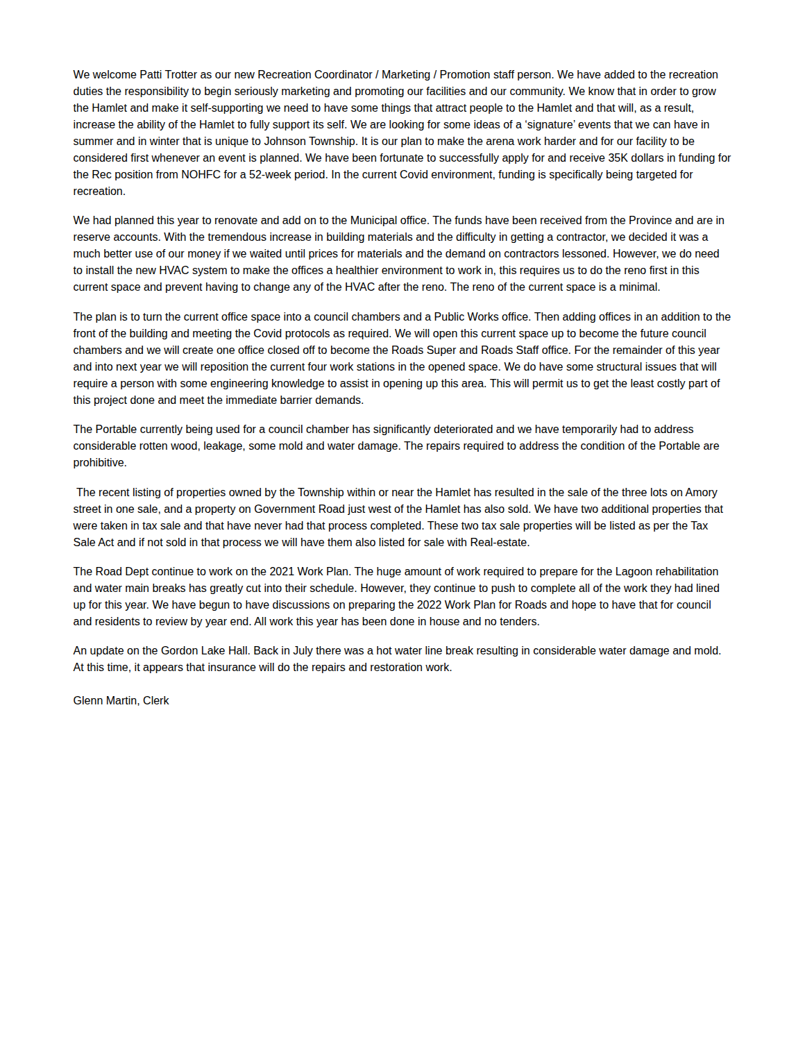We welcome Patti Trotter as our new Recreation Coordinator / Marketing / Promotion staff person. We have added to the recreation duties the responsibility to begin seriously marketing and promoting our facilities and our community. We know that in order to grow the Hamlet and make it self-supporting we need to have some things that attract people to the Hamlet and that will, as a result, increase the ability of the Hamlet to fully support its self. We are looking for some ideas of a ‘signature’ events that we can have in summer and in winter that is unique to Johnson Township. It is our plan to make the arena work harder and for our facility to be considered first whenever an event is planned. We have been fortunate to successfully apply for and receive 35K dollars in funding for the Rec position from NOHFC for a 52-week period. In the current Covid environment, funding is specifically being targeted for recreation.
We had planned this year to renovate and add on to the Municipal office. The funds have been received from the Province and are in reserve accounts. With the tremendous increase in building materials and the difficulty in getting a contractor, we decided it was a much better use of our money if we waited until prices for materials and the demand on contractors lessoned. However, we do need to install the new HVAC system to make the offices a healthier environment to work in, this requires us to do the reno first in this current space and prevent having to change any of the HVAC after the reno. The reno of the current space is a minimal.
The plan is to turn the current office space into a council chambers and a Public Works office. Then adding offices in an addition to the front of the building and meeting the Covid protocols as required. We will open this current space up to become the future council chambers and we will create one office closed off to become the Roads Super and Roads Staff office. For the remainder of this year and into next year we will reposition the current four work stations in the opened space. We do have some structural issues that will require a person with some engineering knowledge to assist in opening up this area. This will permit us to get the least costly part of this project done and meet the immediate barrier demands.
The Portable currently being used for a council chamber has significantly deteriorated and we have temporarily had to address considerable rotten wood, leakage, some mold and water damage. The repairs required to address the condition of the Portable are prohibitive.
The recent listing of properties owned by the Township within or near the Hamlet has resulted in the sale of the three lots on Amory street in one sale, and a property on Government Road just west of the Hamlet has also sold. We have two additional properties that were taken in tax sale and that have never had that process completed. These two tax sale properties will be listed as per the Tax Sale Act and if not sold in that process we will have them also listed for sale with Real-estate.
The Road Dept continue to work on the 2021 Work Plan. The huge amount of work required to prepare for the Lagoon rehabilitation and water main breaks has greatly cut into their schedule. However, they continue to push to complete all of the work they had lined up for this year. We have begun to have discussions on preparing the 2022 Work Plan for Roads and hope to have that for council and residents to review by year end. All work this year has been done in house and no tenders.
An update on the Gordon Lake Hall. Back in July there was a hot water line break resulting in considerable water damage and mold. At this time, it appears that insurance will do the repairs and restoration work.
Glenn Martin, Clerk